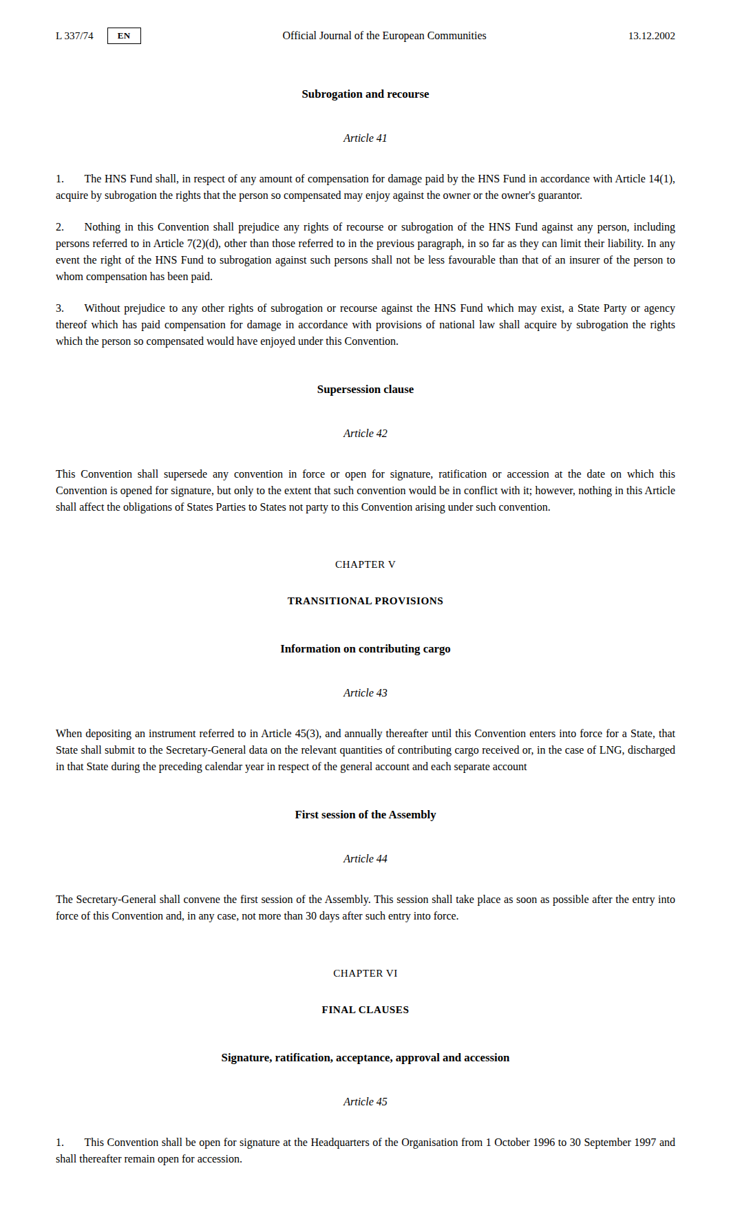L 337/74 EN
Official Journal of the European Communities
13.12.2002
Subrogation and recourse
Article 41
1. The HNS Fund shall, in respect of any amount of compensation for damage paid by the HNS Fund in accordance with Article 14(1), acquire by subrogation the rights that the person so compensated may enjoy against the owner or the owner's guarantor.
2. Nothing in this Convention shall prejudice any rights of recourse or subrogation of the HNS Fund against any person, including persons referred to in Article 7(2)(d), other than those referred to in the previous paragraph, in so far as they can limit their liability. In any event the right of the HNS Fund to subrogation against such persons shall not be less favourable than that of an insurer of the person to whom compensation has been paid.
3. Without prejudice to any other rights of subrogation or recourse against the HNS Fund which may exist, a State Party or agency thereof which has paid compensation for damage in accordance with provisions of national law shall acquire by subrogation the rights which the person so compensated would have enjoyed under this Convention.
Supersession clause
Article 42
This Convention shall supersede any convention in force or open for signature, ratification or accession at the date on which this Convention is opened for signature, but only to the extent that such convention would be in conflict with it; however, nothing in this Article shall affect the obligations of States Parties to States not party to this Convention arising under such convention.
CHAPTER V
TRANSITIONAL PROVISIONS
Information on contributing cargo
Article 43
When depositing an instrument referred to in Article 45(3), and annually thereafter until this Convention enters into force for a State, that State shall submit to the Secretary-General data on the relevant quantities of contributing cargo received or, in the case of LNG, discharged in that State during the preceding calendar year in respect of the general account and each separate account
First session of the Assembly
Article 44
The Secretary-General shall convene the first session of the Assembly. This session shall take place as soon as possible after the entry into force of this Convention and, in any case, not more than 30 days after such entry into force.
CHAPTER VI
FINAL CLAUSES
Signature, ratification, acceptance, approval and accession
Article 45
1. This Convention shall be open for signature at the Headquarters of the Organisation from 1 October 1996 to 30 September 1997 and shall thereafter remain open for accession.